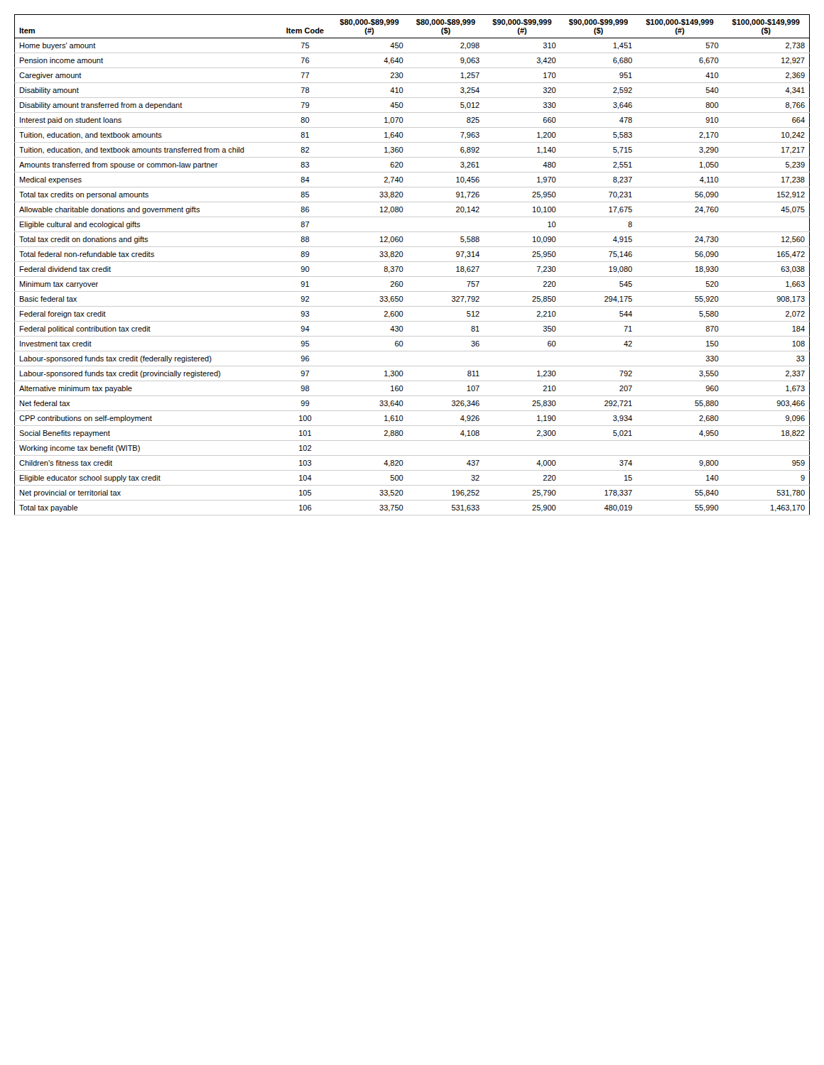| Item | Item Code | $80,000-$89,999 (#) | $80,000-$89,999 ($) | $90,000-$99,999 (#) | $90,000-$99,999 ($) | $100,000-$149,999 (#) | $100,000-$149,999 ($) |
| --- | --- | --- | --- | --- | --- | --- | --- |
| Home buyers' amount | 75 | 450 | 2,098 | 310 | 1,451 | 570 | 2,738 |
| Pension income amount | 76 | 4,640 | 9,063 | 3,420 | 6,680 | 6,670 | 12,927 |
| Caregiver amount | 77 | 230 | 1,257 | 170 | 951 | 410 | 2,369 |
| Disability amount | 78 | 410 | 3,254 | 320 | 2,592 | 540 | 4,341 |
| Disability amount transferred from a dependant | 79 | 450 | 5,012 | 330 | 3,646 | 800 | 8,766 |
| Interest paid on student loans | 80 | 1,070 | 825 | 660 | 478 | 910 | 664 |
| Tuition, education, and textbook amounts | 81 | 1,640 | 7,963 | 1,200 | 5,583 | 2,170 | 10,242 |
| Tuition, education, and textbook amounts transferred from a child | 82 | 1,360 | 6,892 | 1,140 | 5,715 | 3,290 | 17,217 |
| Amounts transferred from spouse or common-law partner | 83 | 620 | 3,261 | 480 | 2,551 | 1,050 | 5,239 |
| Medical expenses | 84 | 2,740 | 10,456 | 1,970 | 8,237 | 4,110 | 17,238 |
| Total tax credits on personal amounts | 85 | 33,820 | 91,726 | 25,950 | 70,231 | 56,090 | 152,912 |
| Allowable charitable donations and government gifts | 86 | 12,080 | 20,142 | 10,100 | 17,675 | 24,760 | 45,075 |
| Eligible cultural and ecological gifts | 87 | | | 10 | 8 | | |
| Total tax credit on donations and gifts | 88 | 12,060 | 5,588 | 10,090 | 4,915 | 24,730 | 12,560 |
| Total federal non-refundable tax credits | 89 | 33,820 | 97,314 | 25,950 | 75,146 | 56,090 | 165,472 |
| Federal dividend tax credit | 90 | 8,370 | 18,627 | 7,230 | 19,080 | 18,930 | 63,038 |
| Minimum tax carryover | 91 | 260 | 757 | 220 | 545 | 520 | 1,663 |
| Basic federal tax | 92 | 33,650 | 327,792 | 25,850 | 294,175 | 55,920 | 908,173 |
| Federal foreign tax credit | 93 | 2,600 | 512 | 2,210 | 544 | 5,580 | 2,072 |
| Federal political contribution tax credit | 94 | 430 | 81 | 350 | 71 | 870 | 184 |
| Investment tax credit | 95 | 60 | 36 | 60 | 42 | 150 | 108 |
| Labour-sponsored funds tax credit (federally registered) | 96 | | | | | 330 | 33 |
| Labour-sponsored funds tax credit (provincially registered) | 97 | 1,300 | 811 | 1,230 | 792 | 3,550 | 2,337 |
| Alternative minimum tax payable | 98 | 160 | 107 | 210 | 207 | 960 | 1,673 |
| Net federal tax | 99 | 33,640 | 326,346 | 25,830 | 292,721 | 55,880 | 903,466 |
| CPP contributions on self-employment | 100 | 1,610 | 4,926 | 1,190 | 3,934 | 2,680 | 9,096 |
| Social Benefits repayment | 101 | 2,880 | 4,108 | 2,300 | 5,021 | 4,950 | 18,822 |
| Working income tax benefit (WITB) | 102 | | | | | | |
| Children's fitness tax credit | 103 | 4,820 | 437 | 4,000 | 374 | 9,800 | 959 |
| Eligible educator school supply tax credit | 104 | 500 | 32 | 220 | 15 | 140 | 9 |
| Net provincial or territorial tax | 105 | 33,520 | 196,252 | 25,790 | 178,337 | 55,840 | 531,780 |
| Total tax payable | 106 | 33,750 | 531,633 | 25,900 | 480,019 | 55,990 | 1,463,170 |